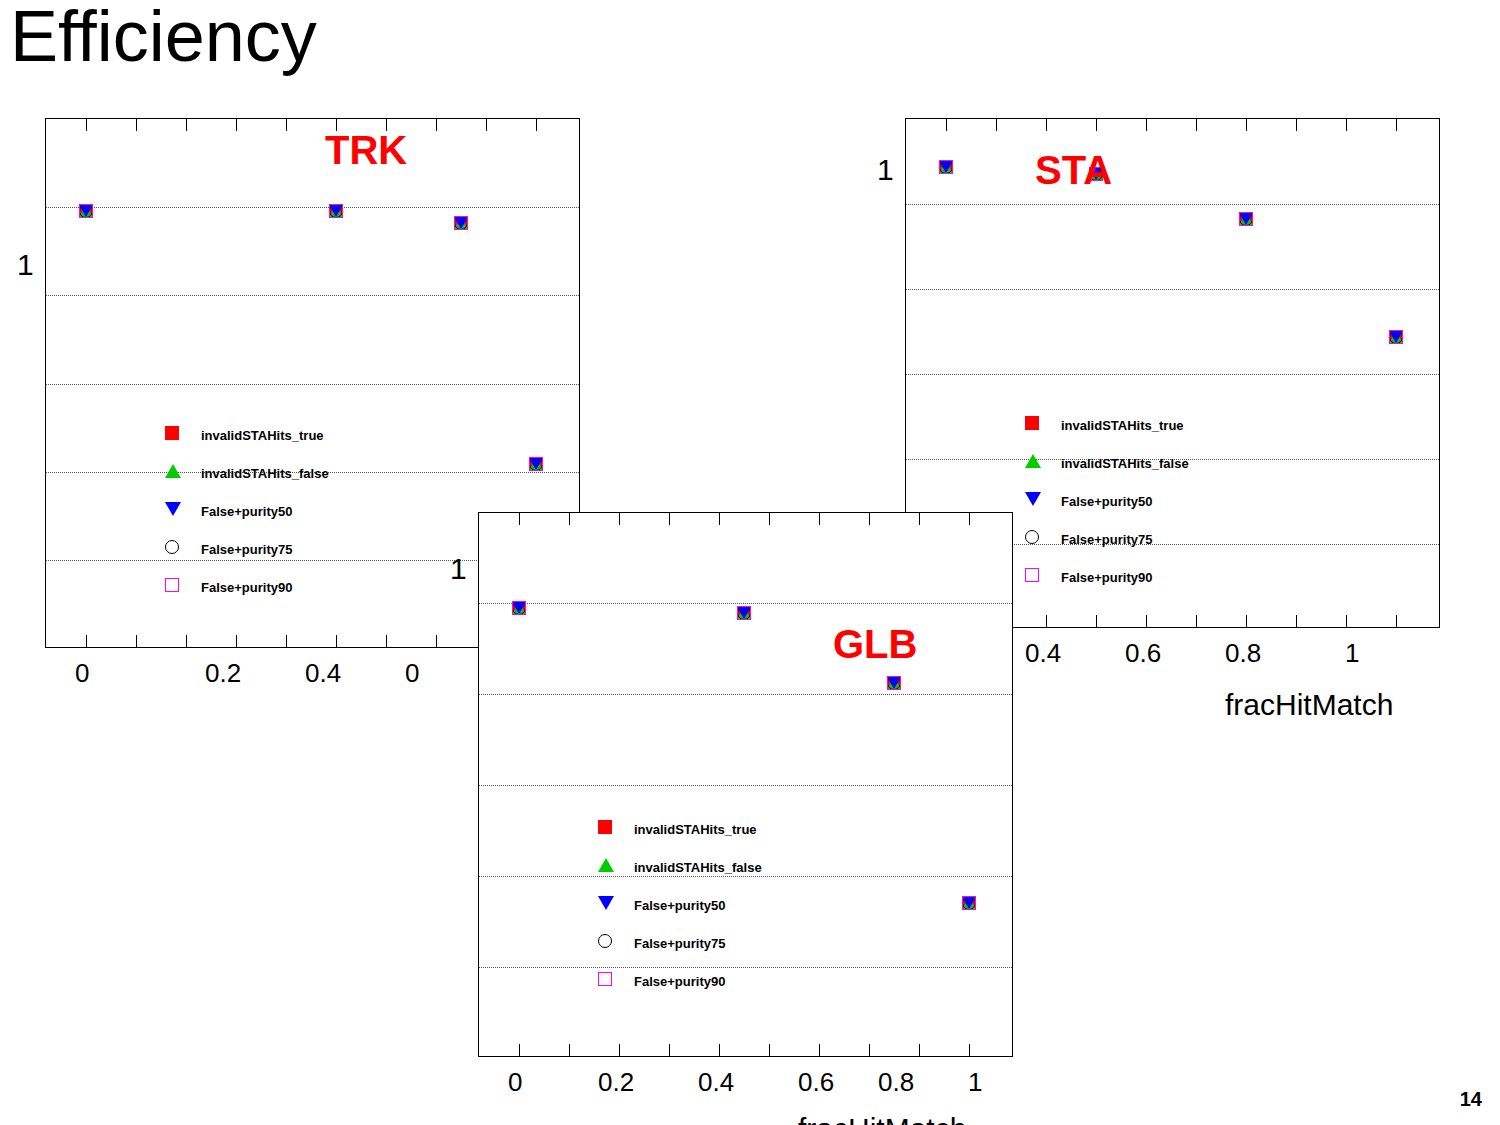Efficiency
TRK
1
0
0.2
0.4
0
invalidSTAHits_true
invalidSTAHits_false
False+purity50
False+purity75
False+purity90
STA
1
0.2
0.4
0.6
0.8
1
fracHitMatch
invalidSTAHits_true
invalidSTAHits_false
False+purity50
False+purity75
False+purity90
GLB
1
0
0.2
0.4
0.6
0.8
1
fracHitMatch
invalidSTAHits_true
invalidSTAHits_false
False+purity50
False+purity75
False+purity90
14